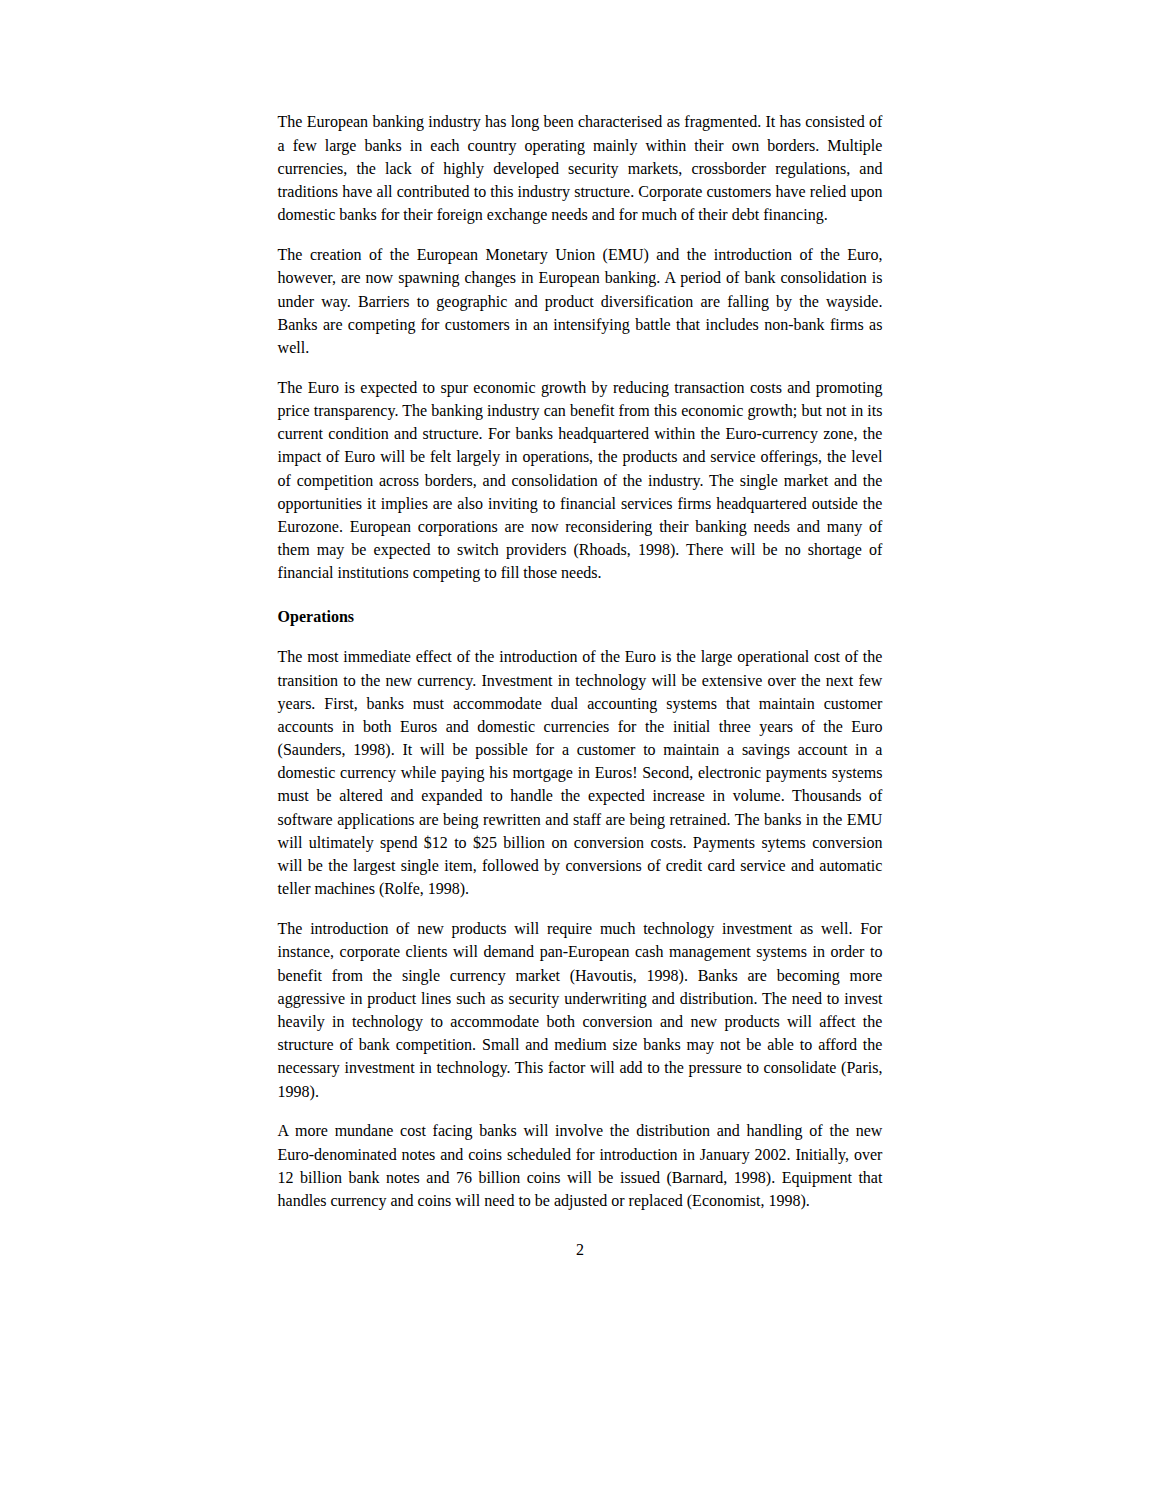The European banking industry has long been characterised as fragmented. It has consisted of a few large banks in each country operating mainly within their own borders. Multiple currencies, the lack of highly developed security markets, crossborder regulations, and traditions have all contributed to this industry structure. Corporate customers have relied upon domestic banks for their foreign exchange needs and for much of their debt financing.
The creation of the European Monetary Union (EMU) and the introduction of the Euro, however, are now spawning changes in European banking. A period of bank consolidation is under way. Barriers to geographic and product diversification are falling by the wayside. Banks are competing for customers in an intensifying battle that includes non-bank firms as well.
The Euro is expected to spur economic growth by reducing transaction costs and promoting price transparency. The banking industry can benefit from this economic growth; but not in its current condition and structure. For banks headquartered within the Euro-currency zone, the impact of Euro will be felt largely in operations, the products and service offerings, the level of competition across borders, and consolidation of the industry. The single market and the opportunities it implies are also inviting to financial services firms headquartered outside the Eurozone. European corporations are now reconsidering their banking needs and many of them may be expected to switch providers (Rhoads, 1998). There will be no shortage of financial institutions competing to fill those needs.
Operations
The most immediate effect of the introduction of the Euro is the large operational cost of the transition to the new currency. Investment in technology will be extensive over the next few years. First, banks must accommodate dual accounting systems that maintain customer accounts in both Euros and domestic currencies for the initial three years of the Euro (Saunders, 1998). It will be possible for a customer to maintain a savings account in a domestic currency while paying his mortgage in Euros! Second, electronic payments systems must be altered and expanded to handle the expected increase in volume. Thousands of software applications are being rewritten and staff are being retrained. The banks in the EMU will ultimately spend $12 to $25 billion on conversion costs. Payments sytems conversion will be the largest single item, followed by conversions of credit card service and automatic teller machines (Rolfe, 1998).
The introduction of new products will require much technology investment as well. For instance, corporate clients will demand pan-European cash management systems in order to benefit from the single currency market (Havoutis, 1998). Banks are becoming more aggressive in product lines such as security underwriting and distribution. The need to invest heavily in technology to accommodate both conversion and new products will affect the structure of bank competition. Small and medium size banks may not be able to afford the necessary investment in technology. This factor will add to the pressure to consolidate (Paris, 1998).
A more mundane cost facing banks will involve the distribution and handling of the new Euro-denominated notes and coins scheduled for introduction in January 2002. Initially, over 12 billion bank notes and 76 billion coins will be issued (Barnard, 1998). Equipment that handles currency and coins will need to be adjusted or replaced (Economist, 1998).
2